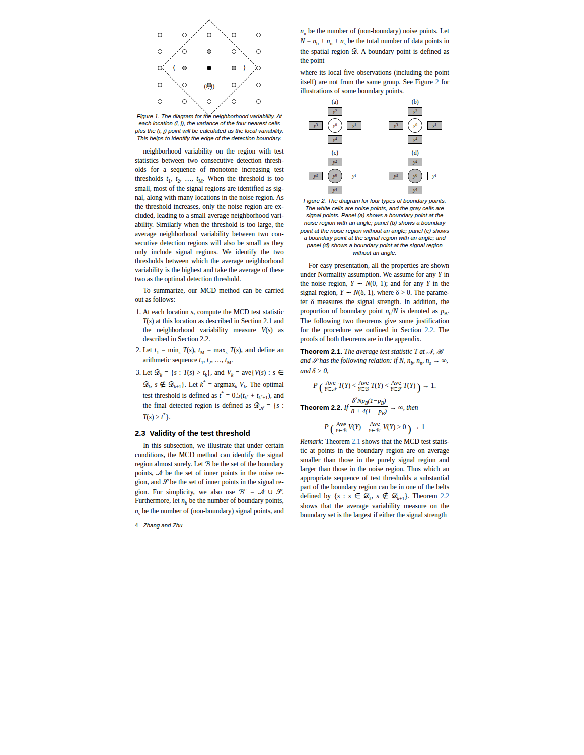⟨
⟩
(i, j)
Figure 1. The diagram for the neighborhood variability. At each location (i, j), the variance of the four nearest cells plus the (i, j) point will be calculated as the local variability. This helps to identify the edge of the detection boundary.
neighborhood variability on the region with test statistics between two consecutive detection thresholds for a sequence of monotone increasing test thresholds t1, t2, …, tM. When the threshold is too small, most of the signal regions are identified as signal, along with many locations in the noise region. As the threshold increases, only the noise region are excluded, leading to a small average neighborhood variability. Similarly when the threshold is too large, the average neighborhood variability between two consecutive detection regions will also be small as they only include signal regions. We identify the two thresholds between which the average neighborhood variability is the highest and take the average of these two as the optimal detection threshold.
To summarize, our MCD method can be carried out as follows:
At each location s, compute the MCD test statistic T(s) at this location as described in Section 2.1 and the neighborhood variability measure V(s) as described in Section 2.2.
Let t1 = mins T(s), tM = maxs T(s), and define an arithmetic sequence t1, t2, …, tM.
Let 𝒟k = {s : T(s) > tk}, and Vk = ave{V(s) : s ∈ 𝒟k, s ∉ 𝒟k+1}. Let k* = argmaxk Vk. The optimal test threshold is defined as t* = 0.5(tk* + tk*+1), and the final detected region is defined as 𝒟̂𝒜 = {s : T(s) > t*}.
2.3 Validity of the test threshold
In this subsection, we illustrate that under certain conditions, the MCD method can identify the signal region almost surely. Let ℬ be the set of the boundary points, 𝒩 be the set of inner points in the noise region, and 𝒮 be the set of inner points in the signal region. For simplicity, we also use ℬc = 𝒩 ∪ 𝒮. Furthermore, let nb be the number of boundary points, ns be the number of (non-boundary) signal points, and nn be the number of (non-boundary) noise points. Let N = nb + nn + ns be the total number of data points in the spatial region 𝒟. A boundary point is defined as the point
where its local five observations (including the point itself) are not from the same group. See Figure 2 for illustrations of some boundary points.
(a)
y2
y3
y0
y1
y4
(b)
y2
y3
y0
y1
y4
(c)
y2
y3
y0
y1
y4
(d)
y2
y3
y0
y1
y4
Figure 2. The diagram for four types of boundary points. The white cells are noise points, and the gray cells are signal points. Panel (a) shows a boundary point at the noise region with an angle; panel (b) shows a boundary point at the noise region without an angle; panel (c) shows a boundary point at the signal region with an angle; and panel (d) shows a boundary point at the signal region without an angle.
For easy presentation, all the properties are shown under Normality assumption. We assume for any Y in the noise region, Y ∼ N(0, 1); and for any Y in the signal region, Y ∼ N(δ, 1), where δ > 0. The parameter δ measures the signal strength. In addition, the proportion of boundary point nb/N is denoted as pB. The following two theorems give some justification for the procedure we outlined in Section 2.2. The proofs of both theorems are in the appendix.
Theorem 2.1. The average test statistic T at 𝒩, ℬ and 𝒮 has the following relation: if N, nb, nn, ns → ∞, and δ > 0,
P ( Ave Y∈𝒩 T(Y) < Ave Y∈ℬ T(Y) < Ave Y∈𝒮 T(Y) ) → 1.
Theorem 2.2. If δ2NpB(1−pB) 8 + 4(1 − pB) → ∞, then
P ( Ave Y∈ℬ V(Y) − Ave Y∈ℬc V(Y) > 0 ) → 1
Remark: Theorem 2.1 shows that the MCD test statistic at points in the boundary region are on average smaller than those in the purely signal region and larger than those in the noise region. Thus which an appropriate sequence of test thresholds a substantial part of the boundary region can be in one of the belts defined by {s : s ∈ 𝒟k, s ∉ 𝒟k+1}. Theorem 2.2 shows that the average variability measure on the boundary set is the largest if either the signal strength
4 Zhang and Zhu